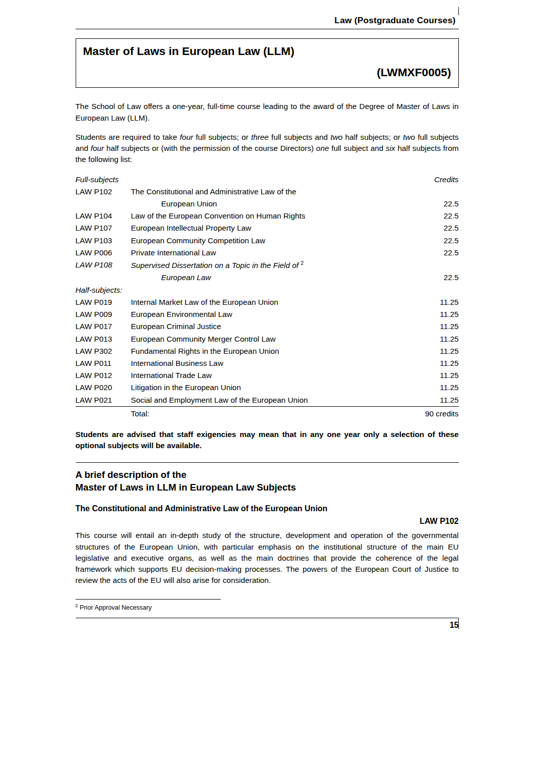Law (Postgraduate Courses)
Master of Laws in European Law (LLM)
(LWMXF0005)
The School of Law offers a one-year, full-time course leading to the award of the Degree of Master of Laws in European Law (LLM).
Students are required to take four full subjects; or three full subjects and two half subjects; or two full subjects and four half subjects or (with the permission of the course Directors) one full subject and six half subjects from the following list:
| Full-subjects | | Credits |
| LAW P102 | The Constitutional and Administrative Law of the | |
| | European Union | 22.5 |
| LAW P104 | Law of the European Convention on Human Rights | 22.5 |
| LAW P107 | European Intellectual Property Law | 22.5 |
| LAW P103 | European Community Competition Law | 22.5 |
| LAW P006 | Private International Law | 22.5 |
| LAW P108 | Supervised Dissertation on a Topic in the Field of 2 | |
| | European Law | 22.5 |
| Half-subjects: | | |
| LAW P019 | Internal Market Law of the European Union | 11.25 |
| LAW P009 | European Environmental Law | 11.25 |
| LAW P017 | European Criminal Justice | 11.25 |
| LAW P013 | European Community Merger Control Law | 11.25 |
| LAW P302 | Fundamental Rights in the European Union | 11.25 |
| LAW P011 | International Business Law | 11.25 |
| LAW P012 | International Trade Law | 11.25 |
| LAW P020 | Litigation in the European Union | 11.25 |
| LAW P021 | Social and Employment Law of the European Union | 11.25 |
| | Total: | 90 credits |
Students are advised that staff exigencies may mean that in any one year only a selection of these optional subjects will be available.
A brief description of the
Master of Laws in LLM in European Law Subjects
The Constitutional and Administrative Law of the European Union
LAW P102
This course will entail an in-depth study of the structure, development and operation of the governmental structures of the European Union, with particular emphasis on the institutional structure of the main EU legislative and executive organs, as well as the main doctrines that provide the coherence of the legal framework which supports EU decision-making processes. The powers of the European Court of Justice to review the acts of the EU will also arise for consideration.
2 Prior Approval Necessary
15